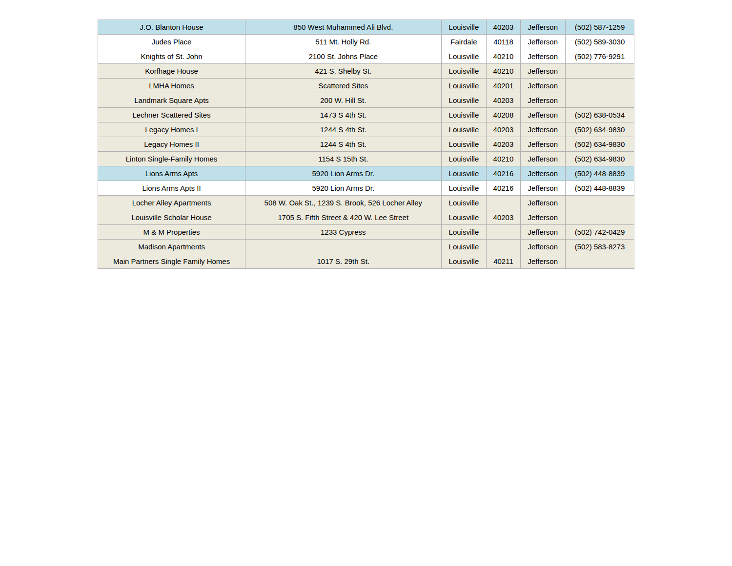| J.O. Blanton House | 850 West Muhammed Ali Blvd. | Louisville | 40203 | Jefferson | (502) 587-1259 |
| Judes Place | 511 Mt. Holly Rd. | Fairdale | 40118 | Jefferson | (502) 589-3030 |
| Knights of St. John | 2100 St. Johns Place | Louisville | 40210 | Jefferson | (502) 776-9291 |
| Korfhage House | 421 S. Shelby St. | Louisville | 40210 | Jefferson | |
| LMHA Homes | Scattered Sites | Louisville | 40201 | Jefferson | |
| Landmark Square Apts | 200 W. Hill St. | Louisville | 40203 | Jefferson | |
| Lechner Scattered Sites | 1473 S 4th St. | Louisville | 40208 | Jefferson | (502) 638-0534 |
| Legacy Homes I | 1244 S 4th St. | Louisville | 40203 | Jefferson | (502) 634-9830 |
| Legacy Homes II | 1244 S 4th St. | Louisville | 40203 | Jefferson | (502) 634-9830 |
| Linton Single-Family Homes | 1154 S 15th St. | Louisville | 40210 | Jefferson | (502) 634-9830 |
| Lions Arms Apts | 5920 Lion Arms Dr. | Louisville | 40216 | Jefferson | (502) 448-8839 |
| Lions Arms Apts II | 5920 Lion Arms Dr. | Louisville | 40216 | Jefferson | (502) 448-8839 |
| Locher Alley Apartments | 508 W. Oak St., 1239 S. Brook, 526 Locher Alley | Louisville | | Jefferson | |
| Louisville Scholar House | 1705 S. Fifth Street & 420 W. Lee Street | Louisville | 40203 | Jefferson | |
| M & M Properties | 1233 Cypress | Louisville | | Jefferson | (502) 742-0429 |
| Madison Apartments | | Louisville | | Jefferson | (502) 583-8273 |
| Main Partners Single Family Homes | 1017 S. 29th St. | Louisville | 40211 | Jefferson | |